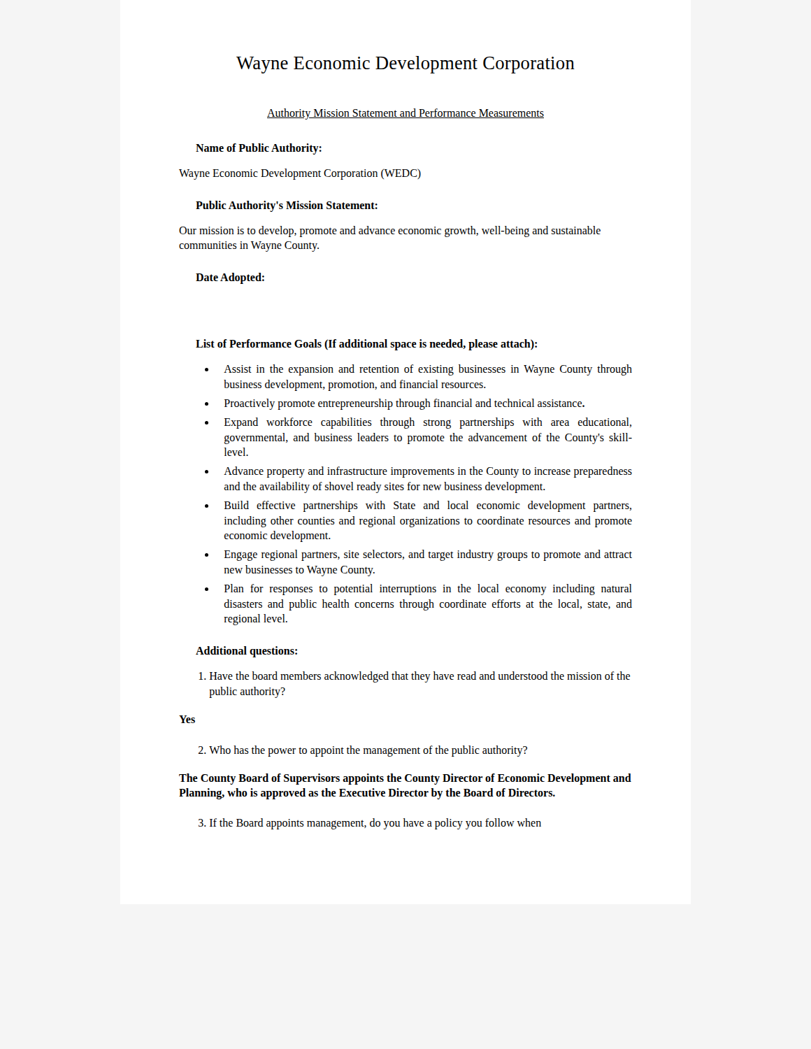Wayne Economic Development Corporation
Authority Mission Statement and Performance Measurements
Name of Public Authority:
Wayne Economic Development Corporation (WEDC)
Public Authority's Mission Statement:
Our mission is to develop, promote and advance economic growth, well-being and sustainable communities in Wayne County.
Date Adopted:
List of Performance Goals (If additional space is needed, please attach):
Assist in the expansion and retention of existing businesses in Wayne County through business development, promotion, and financial resources.
Proactively promote entrepreneurship through financial and technical assistance.
Expand workforce capabilities through strong partnerships with area educational, governmental, and business leaders to promote the advancement of the County's skill-level.
Advance property and infrastructure improvements in the County to increase preparedness and the availability of shovel ready sites for new business development.
Build effective partnerships with State and local economic development partners, including other counties and regional organizations to coordinate resources and promote economic development.
Engage regional partners, site selectors, and target industry groups to promote and attract new businesses to Wayne County.
Plan for responses to potential interruptions in the local economy including natural disasters and public health concerns through coordinate efforts at the local, state, and regional level.
Additional questions:
Have the board members acknowledged that they have read and understood the mission of the public authority?
Yes
Who has the power to appoint the management of the public authority?
The County Board of Supervisors appoints the County Director of Economic Development and Planning, who is approved as the Executive Director by the Board of Directors.
If the Board appoints management, do you have a policy you follow when